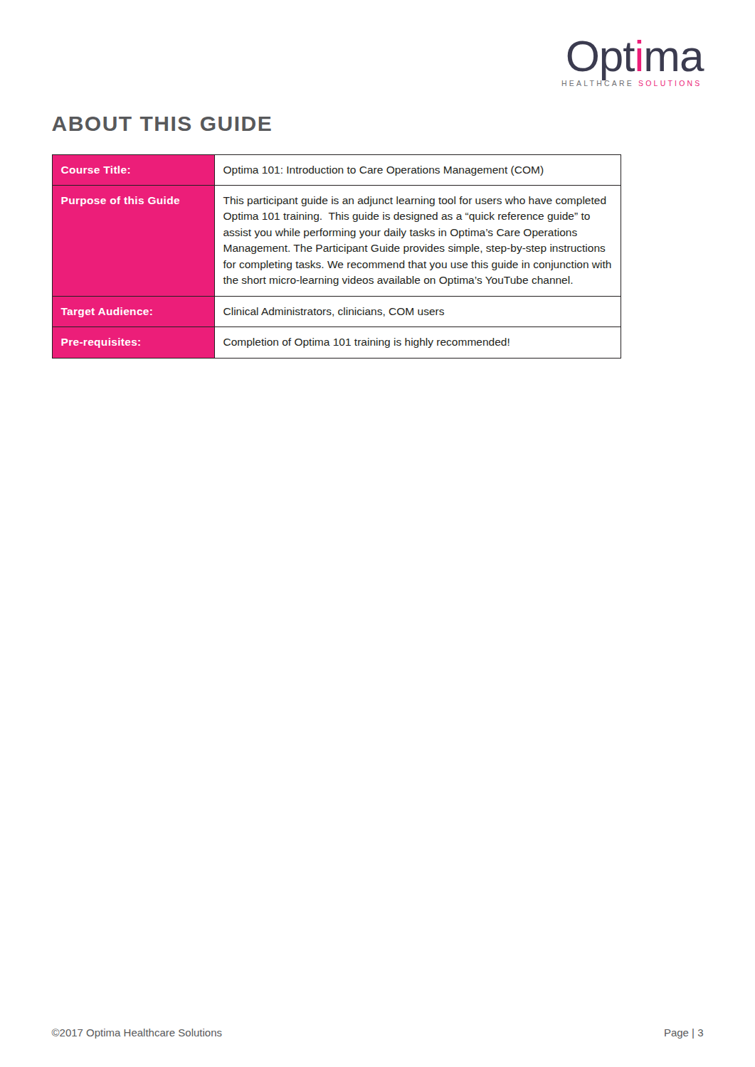Optima
HEALTHCARE SOLUTIONS
ABOUT THIS GUIDE
| Course Title: | Optima 101: Introduction to Care Operations Management (COM) |
| Purpose of this Guide | This participant guide is an adjunct learning tool for users who have completed Optima 101 training. This guide is designed as a “quick reference guide” to assist you while performing your daily tasks in Optima’s Care Operations Management. The Participant Guide provides simple, step-by-step instructions for completing tasks. We recommend that you use this guide in conjunction with the short micro-learning videos available on Optima’s YouTube channel. |
| Target Audience: | Clinical Administrators, clinicians, COM users |
| Pre-requisites: | Completion of Optima 101 training is highly recommended! |
©2017 Optima Healthcare Solutions
Page | 3